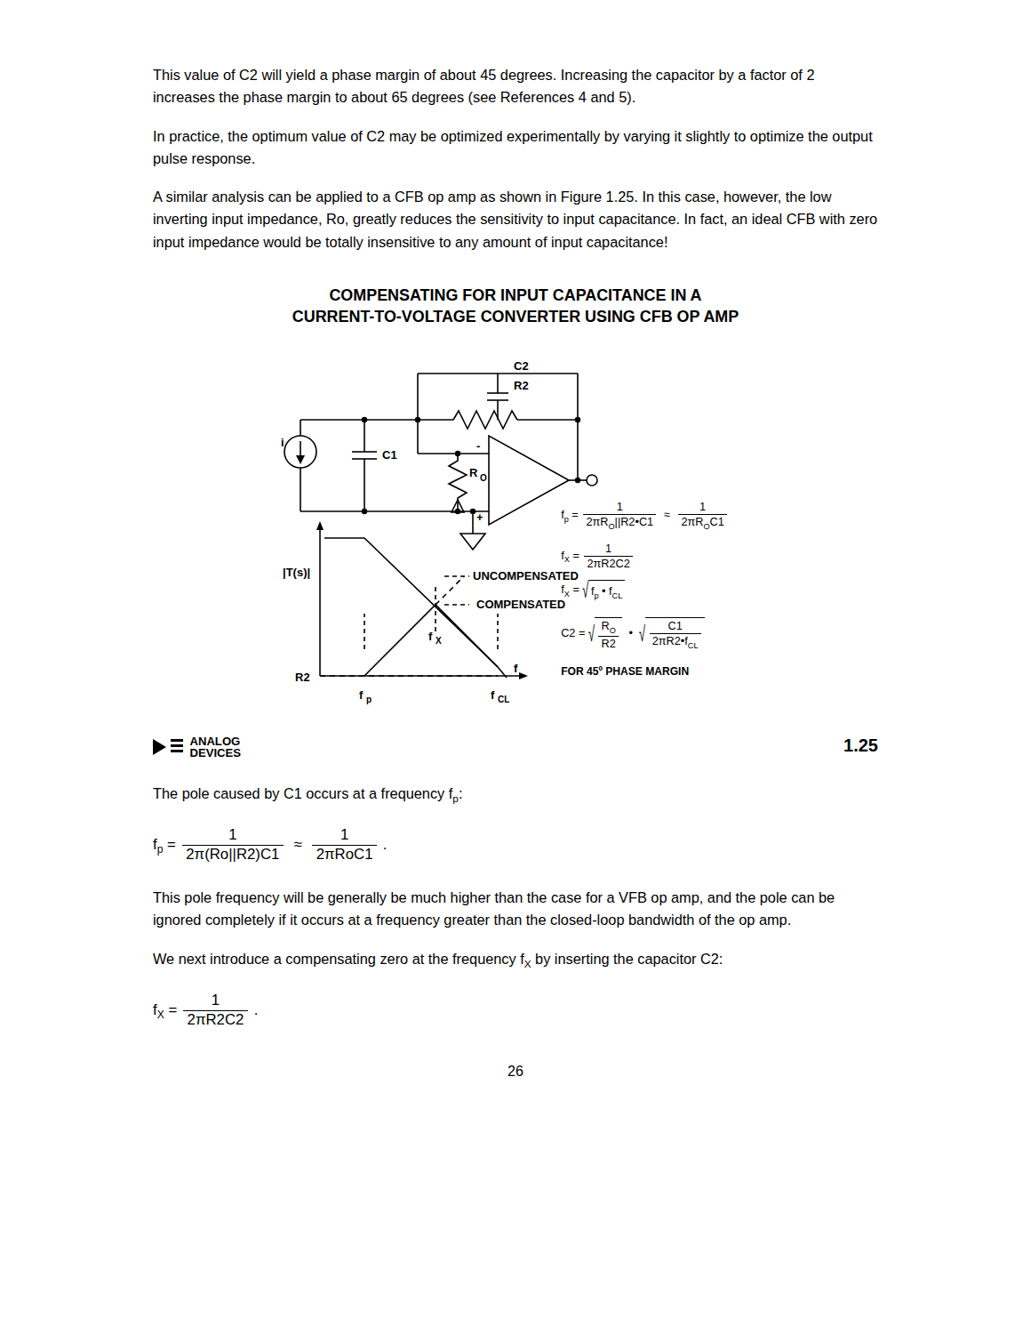This value of C2 will yield a phase margin of about 45 degrees. Increasing the capacitor by a factor of 2 increases the phase margin to about 65 degrees (see References 4 and 5).
In practice, the optimum value of C2 may be optimized experimentally by varying it slightly to optimize the output pulse response.
A similar analysis can be applied to a CFB op amp as shown in Figure 1.25. In this case, however, the low inverting input impedance, Ro, greatly reduces the sensitivity to input capacitance. In fact, an ideal CFB with zero input impedance would be totally insensitive to any amount of input capacitance!
COMPENSATING FOR INPUT CAPACITANCE IN A
CURRENT-TO-VOLTAGE CONVERTER USING CFB OP AMP
C2 R2 C1 R O i - + |T(s)| UNCOMPENSATED COMPENSATED R2 f f p f CL f X
fp = 12πRO||R2•C1 ≈ 12πROC1
fX = 12πR2C2
fX = fp • fCL
C2 = RO R2 • C12πR2•fCL
FOR 45º PHASE MARGIN
ANALOG
DEVICES
1.25
The pole caused by C1 occurs at a frequency fp:
fp = 12π(Ro||R2)C1 ≈ 12πRoC1 .
This pole frequency will be generally be much higher than the case for a VFB op amp, and the pole can be ignored completely if it occurs at a frequency greater than the closed-loop bandwidth of the op amp.
We next introduce a compensating zero at the frequency fX by inserting the capacitor C2:
fX = 12πR2C2 .
26